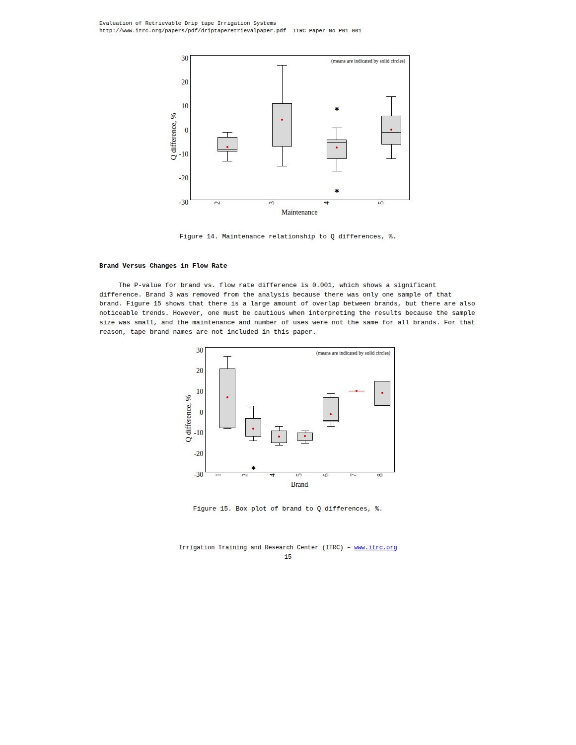Evaluation of Retrievable Drip tape Irrigation Systems
http://www.itrc.org/papers/pdf/driptaperetrievalpaper.pdf ITRC Paper No P01-001
Q difference, %
30 20 10 0 -10 -20 -30
(means are indicated by solid circles)
✱
✱
2 3 4 5
Maintenance
Figure 14. Maintenance relationship to Q differences, %.
Brand Versus Changes in Flow Rate
The P-value for brand vs. flow rate difference is 0.001, which shows a significant difference. Brand 3 was removed from the analysis because there was only one sample of that brand. Figure 15 shows that there is a large amount of overlap between brands, but there are also noticeable trends. However, one must be cautious when interpreting the results because the sample size was small, and the maintenance and number of uses were not the same for all brands. For that reason, tape brand names are not included in this paper.
Q difference, %
30 20 10 0 -10 -20 -30
(means are indicated by solid circles)
✱
1 2 4 5 6 7 8
Brand
Figure 15. Box plot of brand to Q differences, %.
Irrigation Training and Research Center (ITRC) – www.itrc.org
15